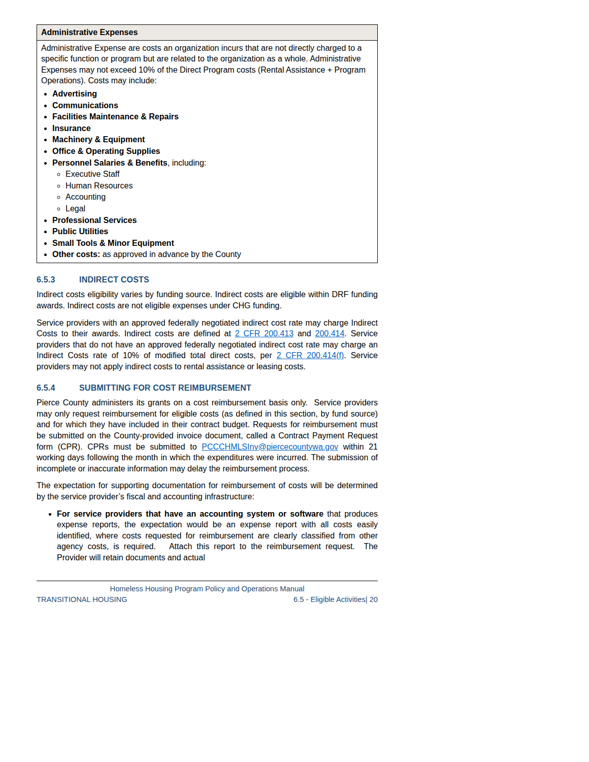| Administrative Expenses |
| --- |
| Administrative Expense are costs an organization incurs that are not directly charged to a specific function or program but are related to the organization as a whole. Administrative Expenses may not exceed 10% of the Direct Program costs (Rental Assistance + Program Operations). Costs may include: Advertising Communications Facilities Maintenance & Repairs Insurance Machinery & Equipment Office & Operating Supplies Personnel Salaries & Benefits , including: Executive Staff Human Resources Accounting Legal Professional Services Public Utilities Small Tools & Minor Equipment Other costs: as approved in advance by the County |
6.5.3 INDIRECT COSTS
Indirect costs eligibility varies by funding source. Indirect costs are eligible within DRF funding awards. Indirect costs are not eligible expenses under CHG funding.
Service providers with an approved federally negotiated indirect cost rate may charge Indirect Costs to their awards. Indirect costs are defined at 2 CFR 200.413 and 200.414. Service providers that do not have an approved federally negotiated indirect cost rate may charge an Indirect Costs rate of 10% of modified total direct costs, per 2 CFR 200.414(f). Service providers may not apply indirect costs to rental assistance or leasing costs.
6.5.4 SUBMITTING FOR COST REIMBURSEMENT
Pierce County administers its grants on a cost reimbursement basis only. Service providers may only request reimbursement for eligible costs (as defined in this section, by fund source) and for which they have included in their contract budget. Requests for reimbursement must be submitted on the County-provided invoice document, called a Contract Payment Request form (CPR). CPRs must be submitted to PCCCHMLSInv@piercecountywa.gov within 21 working days following the month in which the expenditures were incurred. The submission of incomplete or inaccurate information may delay the reimbursement process.
The expectation for supporting documentation for reimbursement of costs will be determined by the service provider’s fiscal and accounting infrastructure:
For service providers that have an accounting system or software that produces expense reports, the expectation would be an expense report with all costs easily identified, where costs requested for reimbursement are clearly classified from other agency costs, is required. Attach this report to the reimbursement request. The Provider will retain documents and actual
Homeless Housing Program Policy and Operations Manual
TRANSITIONAL HOUSING 6.5 - Eligible Activities| 20